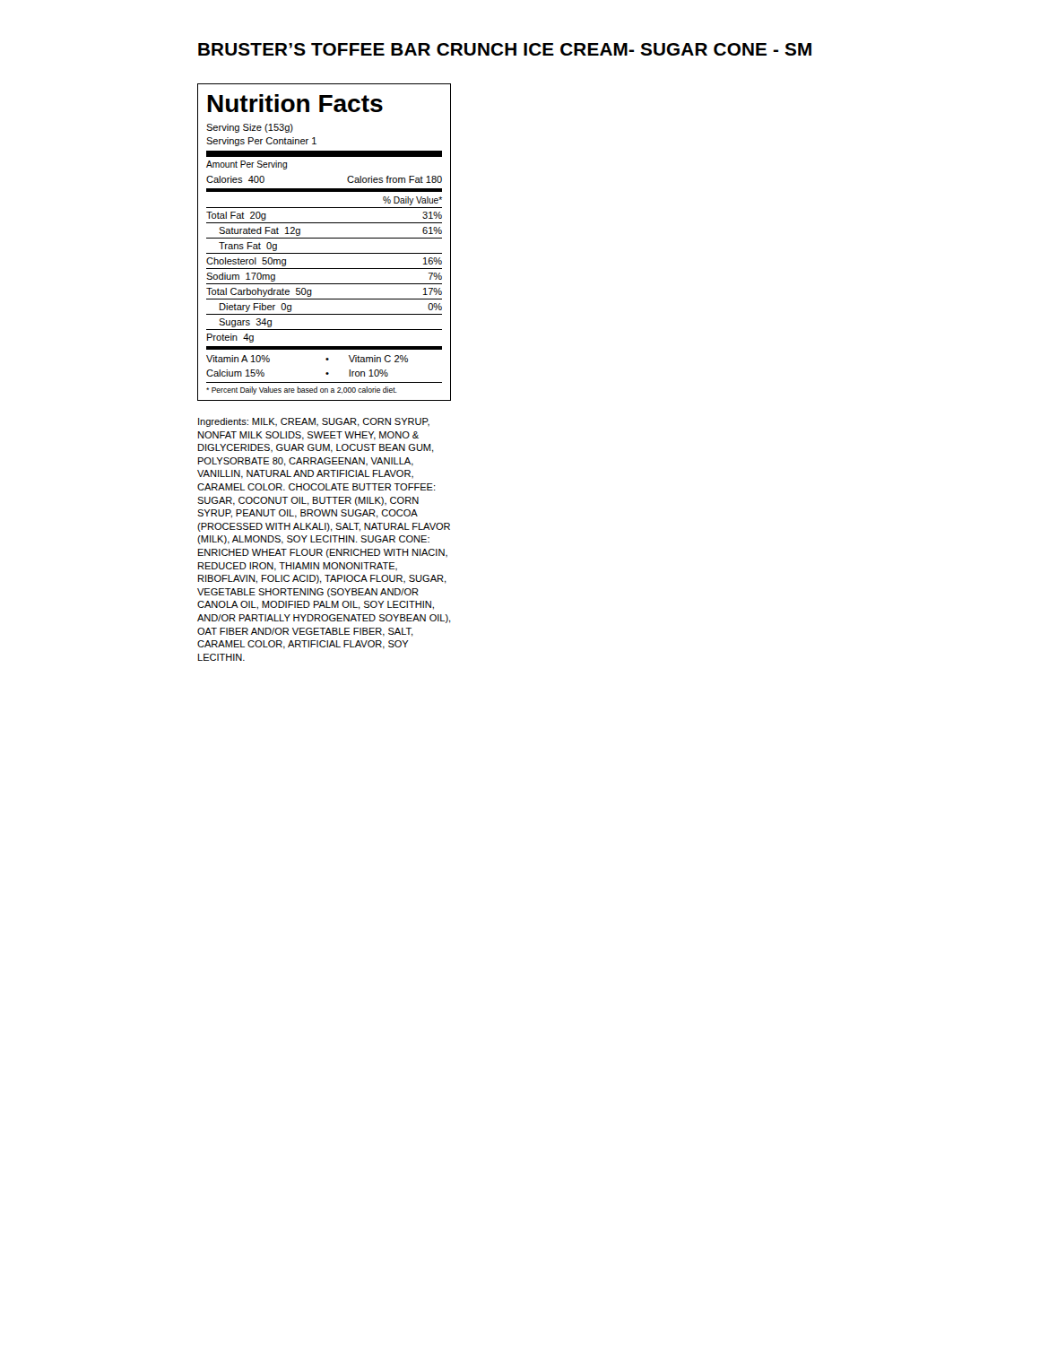BRUSTER’S TOFFEE BAR CRUNCH ICE CREAM- SUGAR CONE - SM
Nutrition Facts
Serving Size (153g)
Servings Per Container 1
Amount Per Serving
| Calories 400 | Calories from Fat 180 |
| | % Daily Value* |
| Total Fat 20g | 31% |
| Saturated Fat 12g | 61% |
| Trans Fat 0g | |
| Cholesterol 50mg | 16% |
| Sodium 170mg | 7% |
| Total Carbohydrate 50g | 17% |
| Dietary Fiber 0g | 0% |
| Sugars 34g | |
| Protein 4g | |
| Vitamin A 10% | • | Vitamin C 2% |
| Calcium 15% | • | Iron 10% |
* Percent Daily Values are based on a 2,000 calorie diet.
Ingredients: MILK, CREAM, SUGAR, CORN SYRUP, NONFAT MILK SOLIDS, SWEET WHEY, MONO & DIGLYCERIDES, GUAR GUM, LOCUST BEAN GUM, POLYSORBATE 80, CARRAGEENAN, VANILLA, VANILLIN, NATURAL AND ARTIFICIAL FLAVOR, CARAMEL COLOR. CHOCOLATE BUTTER TOFFEE: SUGAR, COCONUT OIL, BUTTER (MILK), CORN SYRUP, PEANUT OIL, BROWN SUGAR, COCOA (PROCESSED WITH ALKALI), SALT, NATURAL FLAVOR (MILK), ALMONDS, SOY LECITHIN. SUGAR CONE: ENRICHED WHEAT FLOUR (ENRICHED WITH NIACIN, REDUCED IRON, THIAMIN MONONITRATE, RIBOFLAVIN, FOLIC ACID), TAPIOCA FLOUR, SUGAR, VEGETABLE SHORTENING (SOYBEAN AND/OR CANOLA OIL, MODIFIED PALM OIL, SOY LECITHIN, AND/OR PARTIALLY HYDROGENATED SOYBEAN OIL), OAT FIBER AND/OR VEGETABLE FIBER, SALT, CARAMEL COLOR, ARTIFICIAL FLAVOR, SOY LECITHIN.